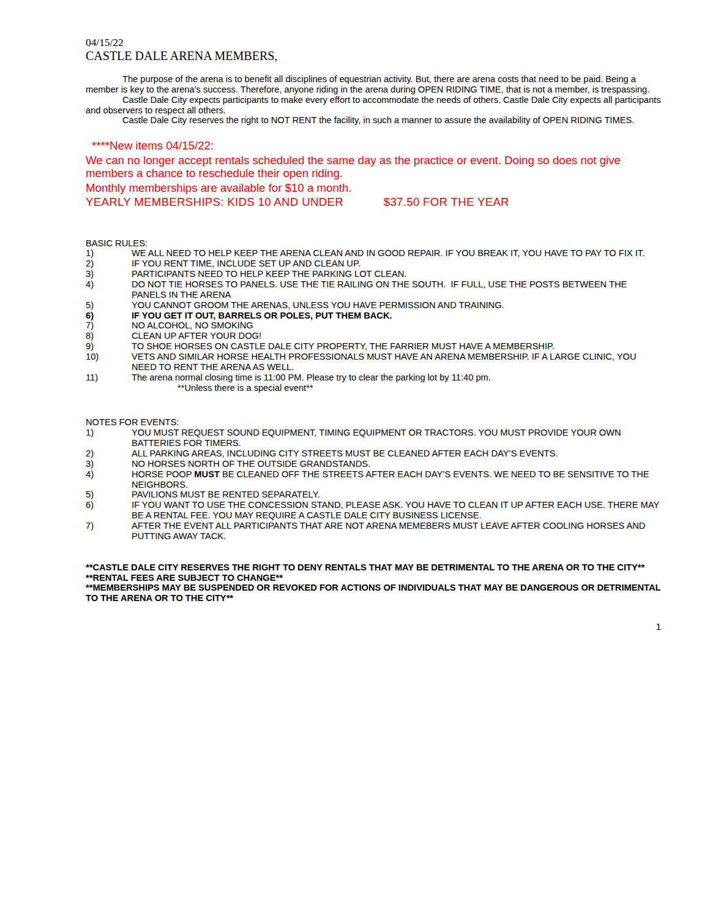04/15/22
CASTLE DALE ARENA MEMBERS,
The purpose of the arena is to benefit all disciplines of equestrian activity. But, there are arena costs that need to be paid. Being a member is key to the arena’s success. Therefore, anyone riding in the arena during OPEN RIDING TIME, that is not a member, is trespassing.
Castle Dale City expects participants to make every effort to accommodate the needs of others. Castle Dale City expects all participants and observers to respect all others.
Castle Dale City reserves the right to NOT RENT the facility, in such a manner to assure the availability of OPEN RIDING TIMES.
****New items 04/15/22:
We can no longer accept rentals scheduled the same day as the practice or event. Doing so does not give members a chance to reschedule their open riding.
Monthly memberships are available for $10 a month.
YEARLY MEMBERSHIPS: KIDS 10 AND UNDER $37.50 FOR THE YEAR
BASIC RULES:
WE ALL NEED TO HELP KEEP THE ARENA CLEAN AND IN GOOD REPAIR. IF YOU BREAK IT, YOU HAVE TO PAY TO FIX IT.
IF YOU RENT TIME, INCLUDE SET UP AND CLEAN UP.
PARTICIPANTS NEED TO HELP KEEP THE PARKING LOT CLEAN.
DO NOT TIE HORSES TO PANELS. USE THE TIE RAILING ON THE SOUTH. IF FULL, USE THE POSTS BETWEEN THE PANELS IN THE ARENA
YOU CANNOT GROOM THE ARENAS, UNLESS YOU HAVE PERMISSION AND TRAINING.
IF YOU GET IT OUT, BARRELS OR POLES, PUT THEM BACK.
NO ALCOHOL, NO SMOKING
CLEAN UP AFTER YOUR DOG!
TO SHOE HORSES ON CASTLE DALE CITY PROPERTY, THE FARRIER MUST HAVE A MEMBERSHIP.
VETS AND SIMILAR HORSE HEALTH PROFESSIONALS MUST HAVE AN ARENA MEMBERSHIP. IF A LARGE CLINIC, YOU NEED TO RENT THE ARENA AS WELL.
The arena normal closing time is 11:00 PM. Please try to clear the parking lot by 11:40 pm. **Unless there is a special event**
NOTES FOR EVENTS:
YOU MUST REQUEST SOUND EQUIPMENT, TIMING EQUIPMENT OR TRACTORS. YOU MUST PROVIDE YOUR OWN BATTERIES FOR TIMERS.
ALL PARKING AREAS, INCLUDING CITY STREETS MUST BE CLEANED AFTER EACH DAY’S EVENTS.
NO HORSES NORTH OF THE OUTSIDE GRANDSTANDS.
HORSE POOP MUST BE CLEANED OFF THE STREETS AFTER EACH DAY’S EVENTS. WE NEED TO BE SENSITIVE TO THE NEIGHBORS.
PAVILIONS MUST BE RENTED SEPARATELY.
IF YOU WANT TO USE THE CONCESSION STAND, PLEASE ASK. YOU HAVE TO CLEAN IT UP AFTER EACH USE. THERE MAY BE A RENTAL FEE. YOU MAY REQUIRE A CASTLE DALE CITY BUSINESS LICENSE.
AFTER THE EVENT ALL PARTICIPANTS THAT ARE NOT ARENA MEMEBERS MUST LEAVE AFTER COOLING HORSES AND PUTTING AWAY TACK.
**CASTLE DALE CITY RESERVES THE RIGHT TO DENY RENTALS THAT MAY BE DETRIMENTAL TO THE ARENA OR TO THE CITY**
**RENTAL FEES ARE SUBJECT TO CHANGE**
**MEMBERSHIPS MAY BE SUSPENDED OR REVOKED FOR ACTIONS OF INDIVIDUALS THAT MAY BE DANGEROUS OR DETRIMENTAL TO THE ARENA OR TO THE CITY**
1